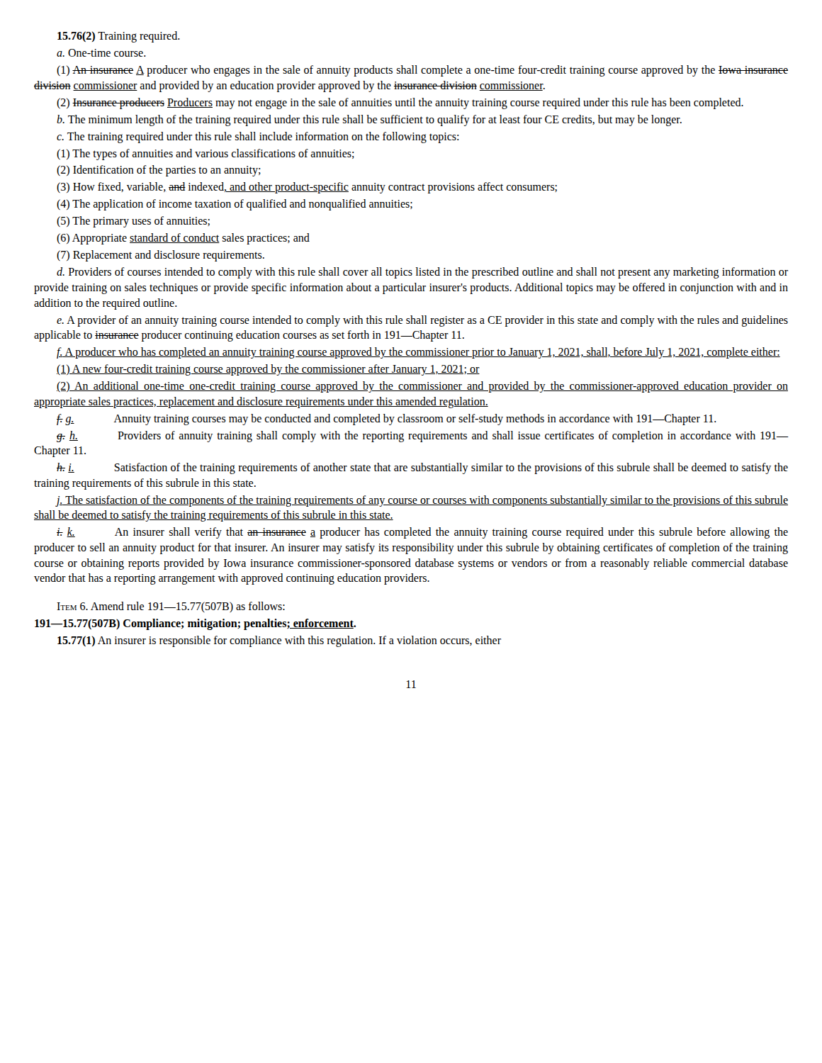15.76(2) Training required.
a. One-time course.
(1) An insurance A producer who engages in the sale of annuity products shall complete a one-time four-credit training course approved by the Iowa insurance division commissioner and provided by an education provider approved by the insurance division commissioner.
(2) Insurance producers Producers may not engage in the sale of annuities until the annuity training course required under this rule has been completed.
b. The minimum length of the training required under this rule shall be sufficient to qualify for at least four CE credits, but may be longer.
c. The training required under this rule shall include information on the following topics:
(1) The types of annuities and various classifications of annuities;
(2) Identification of the parties to an annuity;
(3) How fixed, variable, and indexed, and other product-specific annuity contract provisions affect consumers;
(4) The application of income taxation of qualified and nonqualified annuities;
(5) The primary uses of annuities;
(6) Appropriate standard of conduct sales practices; and
(7) Replacement and disclosure requirements.
d. Providers of courses intended to comply with this rule shall cover all topics listed in the prescribed outline and shall not present any marketing information or provide training on sales techniques or provide specific information about a particular insurer's products. Additional topics may be offered in conjunction with and in addition to the required outline.
e. A provider of an annuity training course intended to comply with this rule shall register as a CE provider in this state and comply with the rules and guidelines applicable to insurance producer continuing education courses as set forth in 191—Chapter 11.
f. A producer who has completed an annuity training course approved by the commissioner prior to January 1, 2021, shall, before July 1, 2021, complete either:
(1) A new four-credit training course approved by the commissioner after January 1, 2021; or
(2) An additional one-time one-credit training course approved by the commissioner and provided by the commissioner-approved education provider on appropriate sales practices, replacement and disclosure requirements under this amended regulation.
f. g. Annuity training courses may be conducted and completed by classroom or self-study methods in accordance with 191—Chapter 11.
g. h. Providers of annuity training shall comply with the reporting requirements and shall issue certificates of completion in accordance with 191—Chapter 11.
h. i. Satisfaction of the training requirements of another state that are substantially similar to the provisions of this subrule shall be deemed to satisfy the training requirements of this subrule in this state.
j. The satisfaction of the components of the training requirements of any course or courses with components substantially similar to the provisions of this subrule shall be deemed to satisfy the training requirements of this subrule in this state.
i. k. An insurer shall verify that an insurance a producer has completed the annuity training course required under this subrule before allowing the producer to sell an annuity product for that insurer. An insurer may satisfy its responsibility under this subrule by obtaining certificates of completion of the training course or obtaining reports provided by Iowa insurance commissioner-sponsored database systems or vendors or from a reasonably reliable commercial database vendor that has a reporting arrangement with approved continuing education providers.
Item 6. Amend rule 191—15.77(507B) as follows:
191—15.77(507B) Compliance; mitigation; penalties; enforcement.
15.77(1) An insurer is responsible for compliance with this regulation. If a violation occurs, either
11